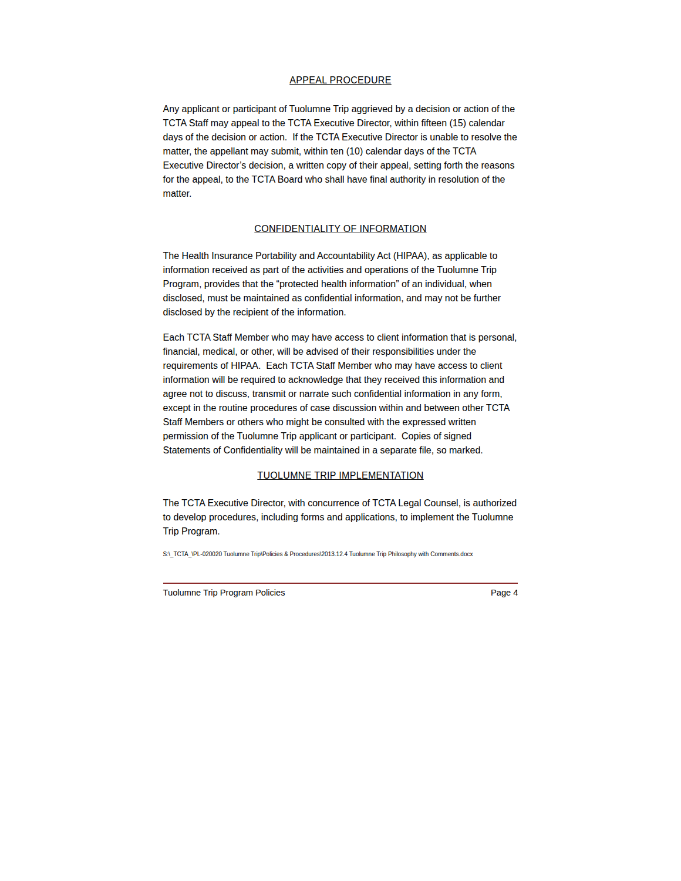APPEAL PROCEDURE
Any applicant or participant of Tuolumne Trip aggrieved by a decision or action of the TCTA Staff may appeal to the TCTA Executive Director, within fifteen (15) calendar days of the decision or action. If the TCTA Executive Director is unable to resolve the matter, the appellant may submit, within ten (10) calendar days of the TCTA Executive Director’s decision, a written copy of their appeal, setting forth the reasons for the appeal, to the TCTA Board who shall have final authority in resolution of the matter.
CONFIDENTIALITY OF INFORMATION
The Health Insurance Portability and Accountability Act (HIPAA), as applicable to information received as part of the activities and operations of the Tuolumne Trip Program, provides that the “protected health information” of an individual, when disclosed, must be maintained as confidential information, and may not be further disclosed by the recipient of the information.
Each TCTA Staff Member who may have access to client information that is personal, financial, medical, or other, will be advised of their responsibilities under the requirements of HIPAA. Each TCTA Staff Member who may have access to client information will be required to acknowledge that they received this information and agree not to discuss, transmit or narrate such confidential information in any form, except in the routine procedures of case discussion within and between other TCTA Staff Members or others who might be consulted with the expressed written permission of the Tuolumne Trip applicant or participant. Copies of signed Statements of Confidentiality will be maintained in a separate file, so marked.
TUOLUMNE TRIP IMPLEMENTATION
The TCTA Executive Director, with concurrence of TCTA Legal Counsel, is authorized to develop procedures, including forms and applications, to implement the Tuolumne Trip Program.
S:\_TCTA_\PL-020020 Tuolumne Trip\Policies & Procedures\2013.12.4 Tuolumne Trip Philosophy with Comments.docx
Tuolumne Trip Program Policies Page 4